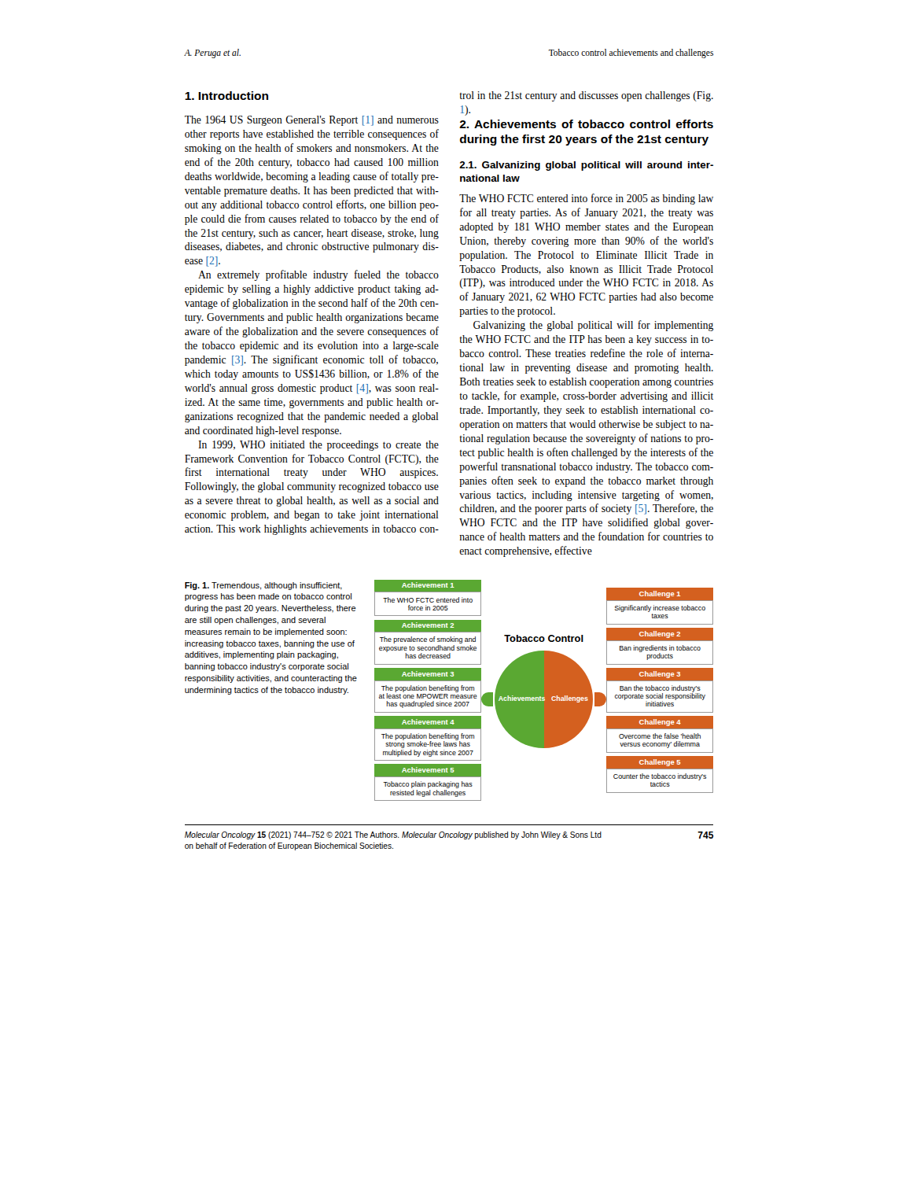A. Peruga et al.
Tobacco control achievements and challenges
1. Introduction
The 1964 US Surgeon General's Report [1] and numerous other reports have established the terrible consequences of smoking on the health of smokers and nonsmokers. At the end of the 20th century, tobacco had caused 100 million deaths worldwide, becoming a leading cause of totally preventable premature deaths. It has been predicted that without any additional tobacco control efforts, one billion people could die from causes related to tobacco by the end of the 21st century, such as cancer, heart disease, stroke, lung diseases, diabetes, and chronic obstructive pulmonary disease [2].
An extremely profitable industry fueled the tobacco epidemic by selling a highly addictive product taking advantage of globalization in the second half of the 20th century. Governments and public health organizations became aware of the globalization and the severe consequences of the tobacco epidemic and its evolution into a large-scale pandemic [3]. The significant economic toll of tobacco, which today amounts to US$1436 billion, or 1.8% of the world's annual gross domestic product [4], was soon realized. At the same time, governments and public health organizations recognized that the pandemic needed a global and coordinated high-level response.
In 1999, WHO initiated the proceedings to create the Framework Convention for Tobacco Control (FCTC), the first international treaty under WHO auspices. Followingly, the global community recognized tobacco use as a severe threat to global health, as well as a social and economic problem, and began to take joint international action. This work highlights achievements in tobacco control in the 21st century and discusses open challenges (Fig. 1).
2. Achievements of tobacco control efforts during the first 20 years of the 21st century
2.1. Galvanizing global political will around international law
The WHO FCTC entered into force in 2005 as binding law for all treaty parties. As of January 2021, the treaty was adopted by 181 WHO member states and the European Union, thereby covering more than 90% of the world's population. The Protocol to Eliminate Illicit Trade in Tobacco Products, also known as Illicit Trade Protocol (ITP), was introduced under the WHO FCTC in 2018. As of January 2021, 62 WHO FCTC parties had also become parties to the protocol.
Galvanizing the global political will for implementing the WHO FCTC and the ITP has been a key success in tobacco control. These treaties redefine the role of international law in preventing disease and promoting health. Both treaties seek to establish cooperation among countries to tackle, for example, cross-border advertising and illicit trade. Importantly, they seek to establish international cooperation on matters that would otherwise be subject to national regulation because the sovereignty of nations to protect public health is often challenged by the interests of the powerful transnational tobacco industry. The tobacco companies often seek to expand the tobacco market through various tactics, including intensive targeting of women, children, and the poorer parts of society [5]. Therefore, the WHO FCTC and the ITP have solidified global governance of health matters and the foundation for countries to enact comprehensive, effective
Fig. 1. Tremendous, although insufficient, progress has been made on tobacco control during the past 20 years. Nevertheless, there are still open challenges, and several measures remain to be implemented soon: increasing tobacco taxes, banning the use of additives, implementing plain packaging, banning tobacco industry's corporate social responsibility activities, and counteracting the undermining tactics of the tobacco industry.
Achievement 1
The WHO FCTC entered into force in 2005
Achievement 2
The prevalence of smoking and exposure to secondhand smoke has decreased
Achievement 3
The population benefiting from at least one MPOWER measure has quadrupled since 2007
Achievement 4
The population benefiting from strong smoke-free laws has multiplied by eight since 2007
Achievement 5
Tobacco plain packaging has resisted legal challenges
Tobacco Control
Achievements
Challenges
Challenge 1
Significantly increase tobacco taxes
Challenge 2
Ban ingredients in tobacco products
Challenge 3
Ban the tobacco industry's corporate social responsibility initiatives
Challenge 4
Overcome the false 'health versus economy' dilemma
Challenge 5
Counter the tobacco industry's tactics
Molecular Oncology 15 (2021) 744–752 © 2021 The Authors. Molecular Oncology published by John Wiley & Sons Ltd
on behalf of Federation of European Biochemical Societies.
745